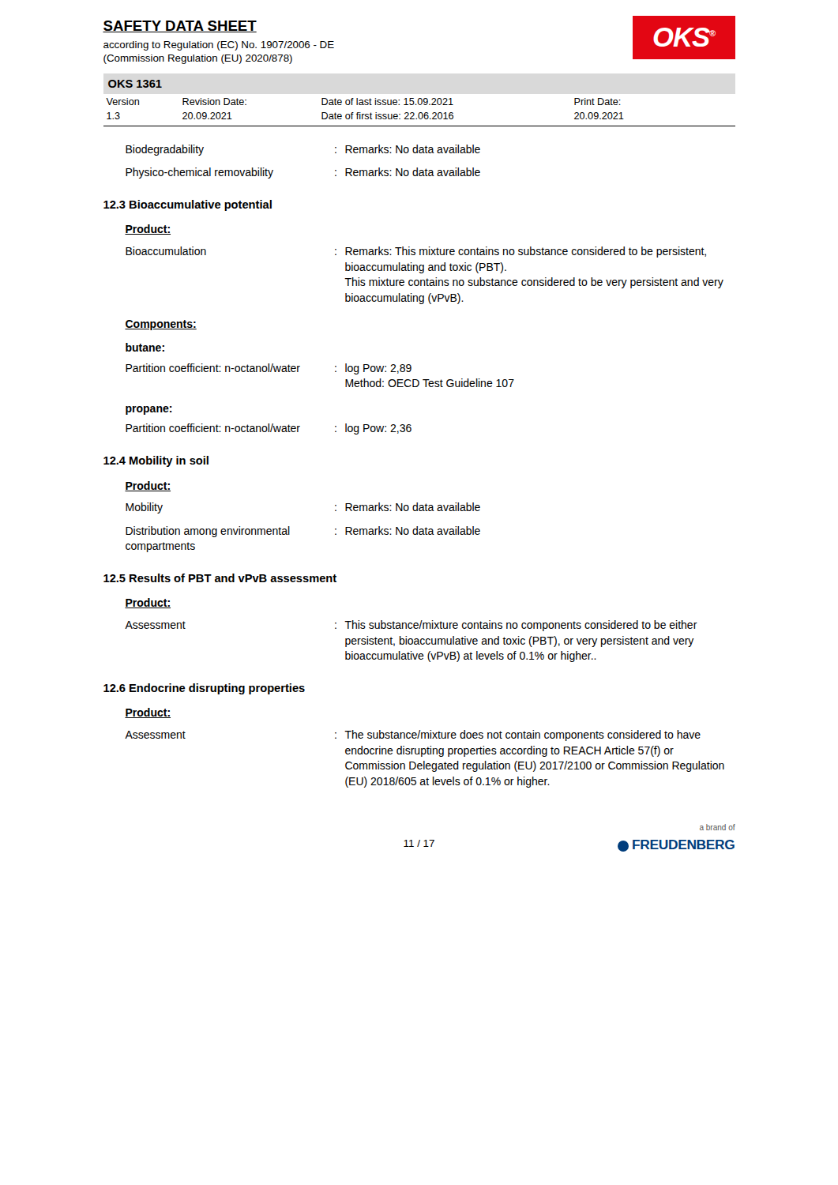SAFETY DATA SHEET
according to Regulation (EC) No. 1907/2006 - DE
(Commission Regulation (EU) 2020/878)
OKS®
OKS 1361
| Version 1.3 | Revision Date: 20.09.2021 | Date of last issue: 15.09.2021 Date of first issue: 22.06.2016 | Print Date: 20.09.2021 |
| Biodegradability | : | Remarks: No data available |
| Physico-chemical removability | : | Remarks: No data available |
12.3 Bioaccumulative potential
Product:
| Bioaccumulation | : | Remarks: This mixture contains no substance considered to be persistent, bioaccumulating and toxic (PBT). This mixture contains no substance considered to be very persistent and very bioaccumulating (vPvB). |
Components:
butane:
| Partition coefficient: n-octanol/water | : | log Pow: 2,89 Method: OECD Test Guideline 107 |
propane:
| Partition coefficient: n-octanol/water | : | log Pow: 2,36 |
12.4 Mobility in soil
Product:
| Mobility | : | Remarks: No data available |
| Distribution among environmental compartments | : | Remarks: No data available |
12.5 Results of PBT and vPvB assessment
Product:
| Assessment | : | This substance/mixture contains no components considered to be either persistent, bioaccumulative and toxic (PBT), or very persistent and very bioaccumulative (vPvB) at levels of 0.1% or higher.. |
12.6 Endocrine disrupting properties
Product:
| Assessment | : | The substance/mixture does not contain components considered to have endocrine disrupting properties according to REACH Article 57(f) or Commission Delegated regulation (EU) 2017/2100 or Commission Regulation (EU) 2018/605 at levels of 0.1% or higher. |
11 / 17
a brand of
FREUDENBERG